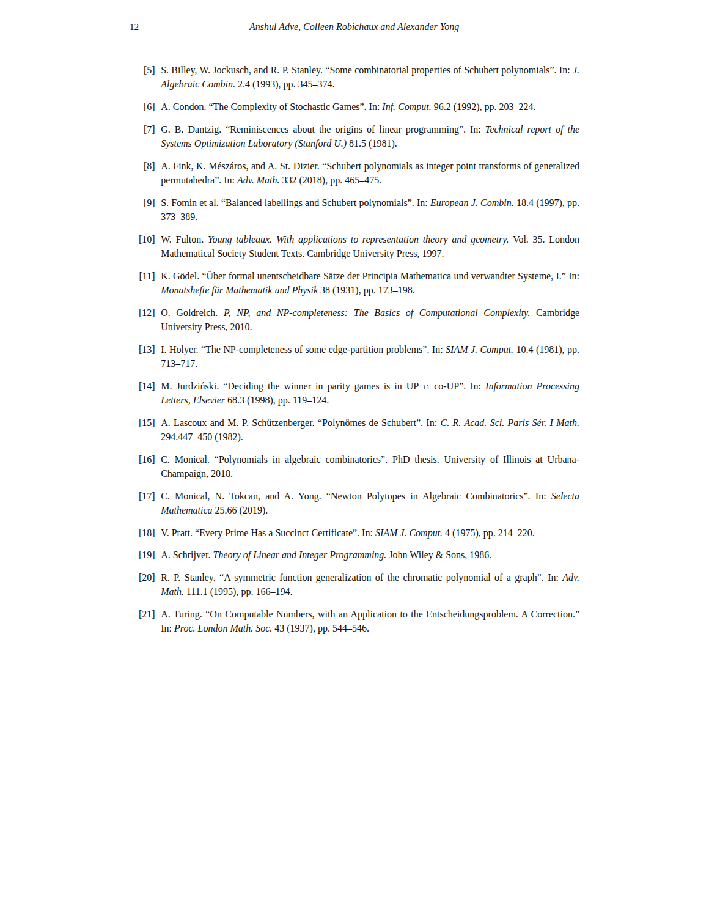12 Anshul Adve, Colleen Robichaux and Alexander Yong
S. Billey, W. Jockusch, and R. P. Stanley. “Some combinatorial properties of Schubert polynomials”. In: J. Algebraic Combin. 2.4 (1993), pp. 345–374.
A. Condon. “The Complexity of Stochastic Games”. In: Inf. Comput. 96.2 (1992), pp. 203–224.
G. B. Dantzig. “Reminiscences about the origins of linear programming”. In: Technical report of the Systems Optimization Laboratory (Stanford U.) 81.5 (1981).
A. Fink, K. Mészáros, and A. St. Dizier. “Schubert polynomials as integer point transforms of generalized permutahedra”. In: Adv. Math. 332 (2018), pp. 465–475.
S. Fomin et al. “Balanced labellings and Schubert polynomials”. In: European J. Combin. 18.4 (1997), pp. 373–389.
W. Fulton. Young tableaux. With applications to representation theory and geometry. Vol. 35. London Mathematical Society Student Texts. Cambridge University Press, 1997.
K. Gödel. “Über formal unentscheidbare Sätze der Principia Mathematica und verwandter Systeme, I.” In: Monatshefte für Mathematik und Physik 38 (1931), pp. 173–198.
O. Goldreich. P, NP, and NP-completeness: The Basics of Computational Complexity. Cambridge University Press, 2010.
I. Holyer. “The NP-completeness of some edge-partition problems”. In: SIAM J. Comput. 10.4 (1981), pp. 713–717.
M. Jurdziński. “Deciding the winner in parity games is in UP ∩ co-UP”. In: Information Processing Letters, Elsevier 68.3 (1998), pp. 119–124.
A. Lascoux and M. P. Schützenberger. “Polynômes de Schubert”. In: C. R. Acad. Sci. Paris Sér. I Math. 294.447–450 (1982).
C. Monical. “Polynomials in algebraic combinatorics”. PhD thesis. University of Illinois at Urbana-Champaign, 2018.
C. Monical, N. Tokcan, and A. Yong. “Newton Polytopes in Algebraic Combinatorics”. In: Selecta Mathematica 25.66 (2019).
V. Pratt. “Every Prime Has a Succinct Certificate”. In: SIAM J. Comput. 4 (1975), pp. 214–220.
A. Schrijver. Theory of Linear and Integer Programming. John Wiley & Sons, 1986.
R. P. Stanley. “A symmetric function generalization of the chromatic polynomial of a graph”. In: Adv. Math. 111.1 (1995), pp. 166–194.
A. Turing. “On Computable Numbers, with an Application to the Entscheidungsproblem. A Correction.” In: Proc. London Math. Soc. 43 (1937), pp. 544–546.